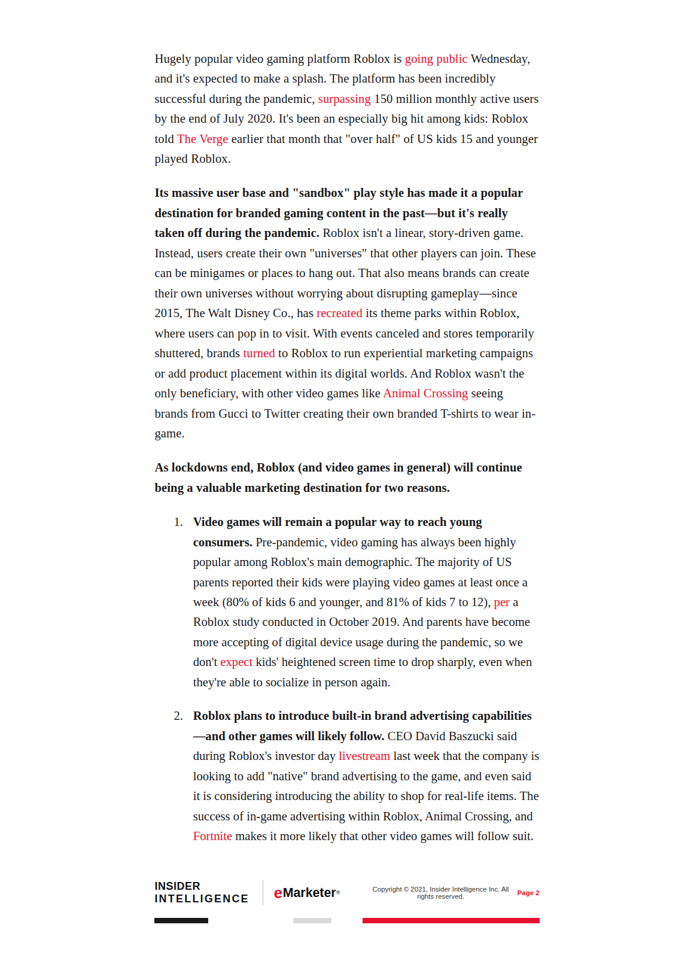Hugely popular video gaming platform Roblox is going public Wednesday, and it's expected to make a splash. The platform has been incredibly successful during the pandemic, surpassing 150 million monthly active users by the end of July 2020. It's been an especially big hit among kids: Roblox told The Verge earlier that month that "over half" of US kids 15 and younger played Roblox.
Its massive user base and "sandbox" play style has made it a popular destination for branded gaming content in the past—but it's really taken off during the pandemic. Roblox isn't a linear, story-driven game. Instead, users create their own "universes" that other players can join. These can be minigames or places to hang out. That also means brands can create their own universes without worrying about disrupting gameplay—since 2015, The Walt Disney Co., has recreated its theme parks within Roblox, where users can pop in to visit. With events canceled and stores temporarily shuttered, brands turned to Roblox to run experiential marketing campaigns or add product placement within its digital worlds. And Roblox wasn't the only beneficiary, with other video games like Animal Crossing seeing brands from Gucci to Twitter creating their own branded T-shirts to wear in-game.
As lockdowns end, Roblox (and video games in general) will continue being a valuable marketing destination for two reasons.
Video games will remain a popular way to reach young consumers. Pre-pandemic, video gaming has always been highly popular among Roblox's main demographic. The majority of US parents reported their kids were playing video games at least once a week (80% of kids 6 and younger, and 81% of kids 7 to 12), per a Roblox study conducted in October 2019. And parents have become more accepting of digital device usage during the pandemic, so we don't expect kids' heightened screen time to drop sharply, even when they're able to socialize in person again.
Roblox plans to introduce built-in brand advertising capabilities—and other games will likely follow. CEO David Baszucki said during Roblox's investor day livestream last week that the company is looking to add "native" brand advertising to the game, and even said it is considering introducing the ability to shop for real-life items. The success of in-game advertising within Roblox, Animal Crossing, and Fortnite makes it more likely that other video games will follow suit.
INSIDER
INTELLIGENCE
e Marketer®
Copyright © 2021, Insider Intelligence Inc. All rights reserved.
Page 2